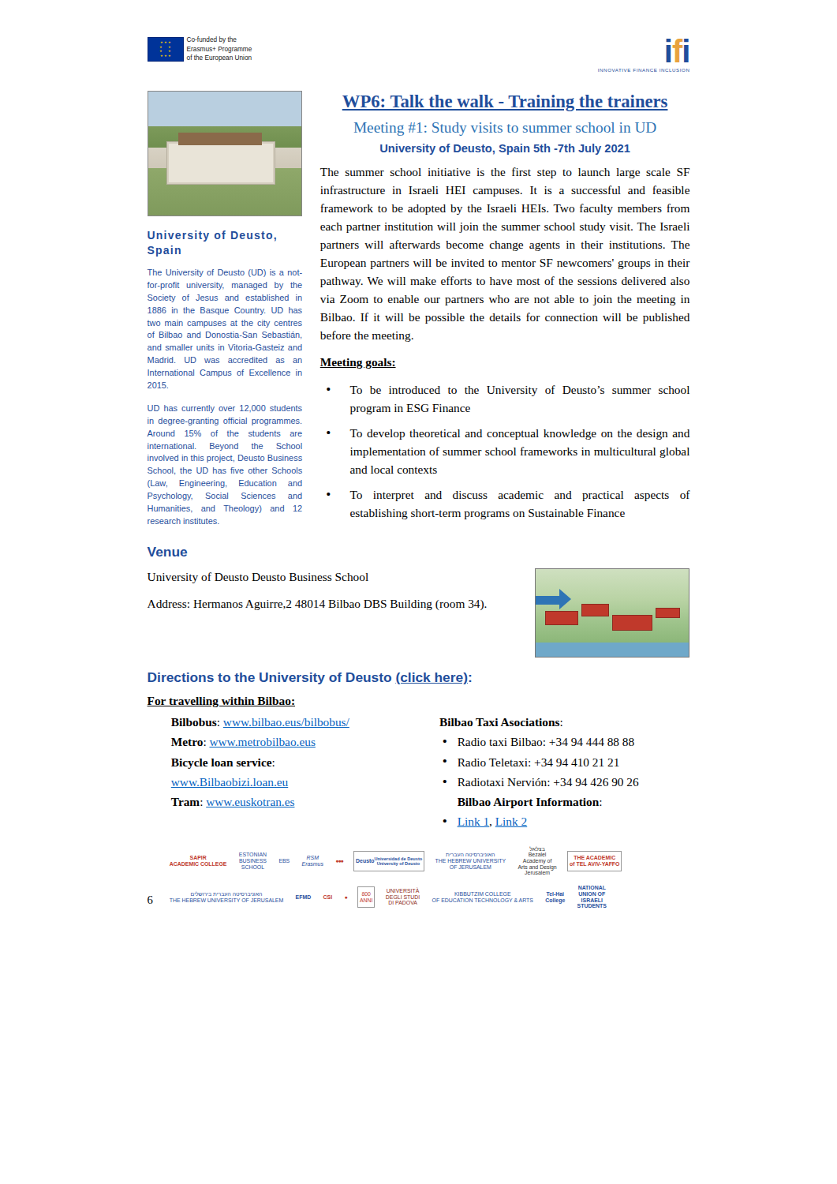Co-funded by the
Erasmus+ Programme
of the European Union
ifi
INNOVATIVE FINANCE INCLUSION
University of Deusto, Spain
The University of Deusto (UD) is a not-for-profit university, managed by the Society of Jesus and established in 1886 in the Basque Country. UD has two main campuses at the city centres of Bilbao and Donostia-San Sebastián, and smaller units in Vitoria-Gasteiz and Madrid. UD was accredited as an International Campus of Excellence in 2015.
UD has currently over 12,000 students in degree-granting official programmes. Around 15% of the students are international. Beyond the School involved in this project, Deusto Business School, the UD has five other Schools (Law, Engineering, Education and Psychology, Social Sciences and Humanities, and Theology) and 12 research institutes.
WP6: Talk the walk - Training the trainers
Meeting #1: Study visits to summer school in UD
University of Deusto, Spain 5th -7th July 2021
The summer school initiative is the first step to launch large scale SF infrastructure in Israeli HEI campuses. It is a successful and feasible framework to be adopted by the Israeli HEIs. Two faculty members from each partner institution will join the summer school study visit. The Israeli partners will afterwards become change agents in their institutions. The European partners will be invited to mentor SF newcomers' groups in their pathway. We will make efforts to have most of the sessions delivered also via Zoom to enable our partners who are not able to join the meeting in Bilbao. If it will be possible the details for connection will be published before the meeting.
Meeting goals:
To be introduced to the University of Deusto’s summer school program in ESG Finance
To develop theoretical and conceptual knowledge on the design and implementation of summer school frameworks in multicultural global and local contexts
To interpret and discuss academic and practical aspects of establishing short-term programs on Sustainable Finance
Venue
University of Deusto Deusto Business School
Address: Hermanos Aguirre,2 48014 Bilbao DBS Building (room 34).
Directions to the University of Deusto (click here):
For travelling within Bilbao:
Bilbobus: www.bilbao.eus/bilbobus/
Metro: www.metrobilbao.eus
Bicycle loan service:
www.Bilbaobizi.loan.eu
Tram: www.euskotran.es
Bilbao Taxi Asociations:
Radio taxi Bilbao: +34 94 444 88 88
Radio Teletaxi: +34 94 410 21 21
Radiotaxi Nervión: +34 94 426 90 26
Bilbao Airport Information:
Link 1, Link 2
6
SAPIR
ACADEMIC COLLEGE ESTONIAN
BUSINESS
SCHOOL EBS RSM
Erasmus ●●● Deusto
Universidad de Deusto
University of Deusto האוניברסיטה העברית
THE HEBREW UNIVERSITY
OF JERUSALEM בצלאל
Bezalel
Academy of
Arts and Design
Jerusalem THE ACADEMIC
of TEL AVIV-YAFFO האוניברסיטה העברית בירושלים
THE HEBREW UNIVERSITY OF JERUSALEM EFMD CSI ● 800
ANNI UNIVERSITÀ
DEGLI STUDI
DI PADOVA KIBBUTZIM COLLEGE
OF EDUCATION TECHNOLOGY & ARTS Tel-Hai
College NATIONAL
UNION OF
ISRAELI
STUDENTS